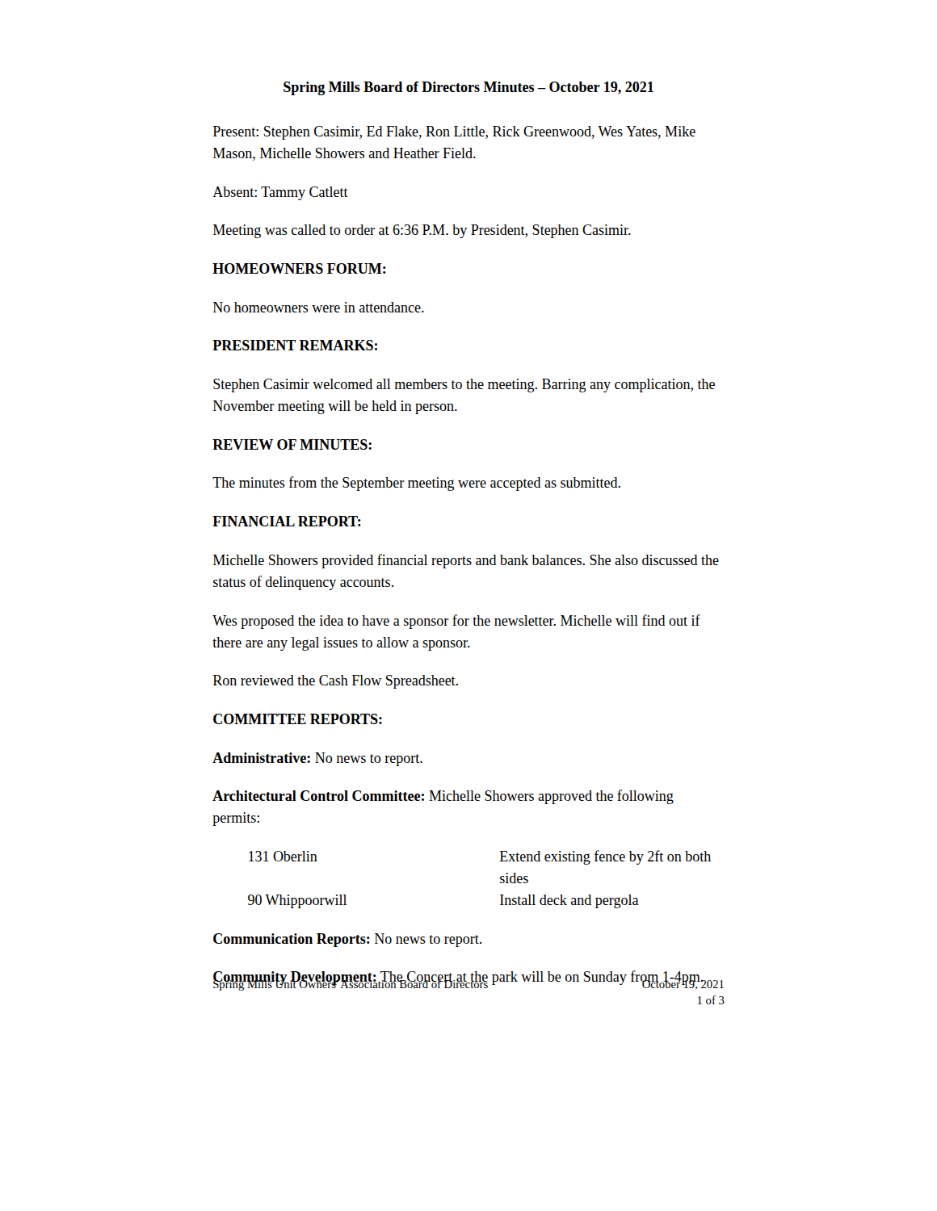Spring Mills Board of Directors Minutes – October 19, 2021
Present: Stephen Casimir, Ed Flake, Ron Little, Rick Greenwood, Wes Yates, Mike Mason, Michelle Showers and Heather Field.
Absent: Tammy Catlett
Meeting was called to order at 6:36 P.M. by President, Stephen Casimir.
Homeowners Forum:
No homeowners were in attendance.
President Remarks:
Stephen Casimir welcomed all members to the meeting. Barring any complication, the November meeting will be held in person.
Review of Minutes:
The minutes from the September meeting were accepted as submitted.
Financial Report:
Michelle Showers provided financial reports and bank balances. She also discussed the status of delinquency accounts.
Wes proposed the idea to have a sponsor for the newsletter. Michelle will find out if there are any legal issues to allow a sponsor.
Ron reviewed the Cash Flow Spreadsheet.
Committee Reports:
Administrative: No news to report.
Architectural Control Committee: Michelle Showers approved the following permits:
| 131 Oberlin | Extend existing fence by 2ft on both sides |
| 90 Whippoorwill | Install deck and pergola |
Communication Reports: No news to report.
Community Development: The Concert at the park will be on Sunday from 1-4pm.
Spring Mills Unit Owners' Association Board of Directors
October 19, 2021
1 of 3